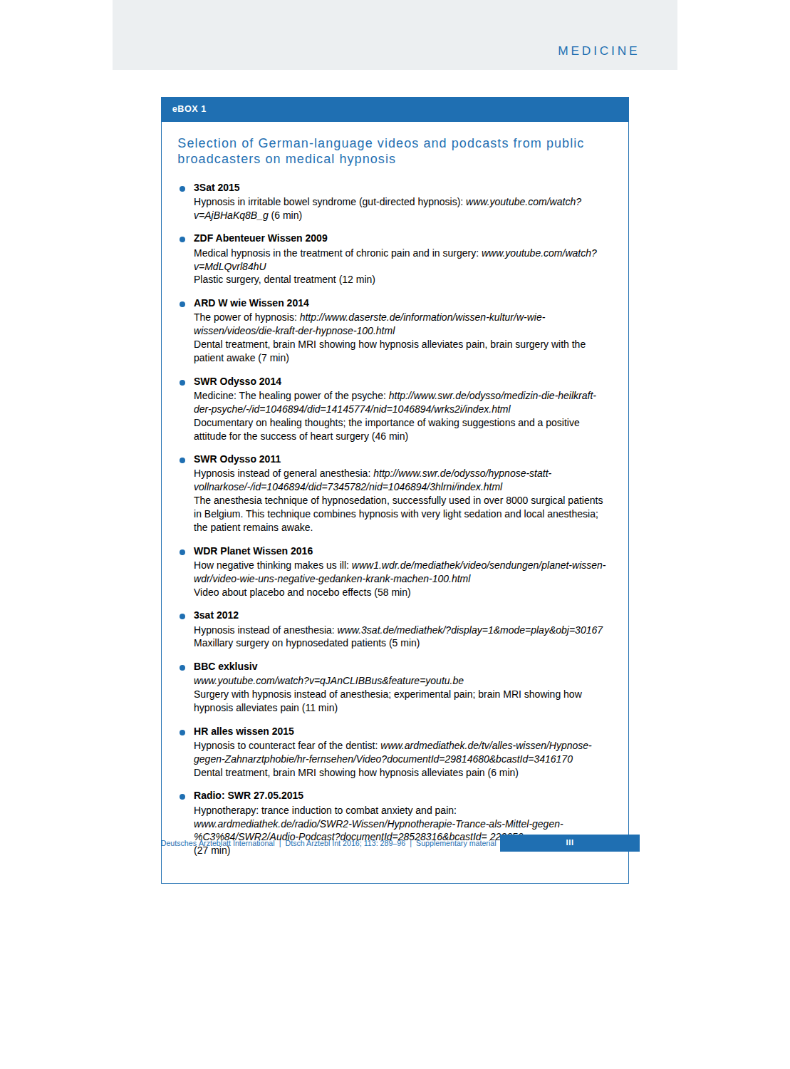MEDICINE
eBOX 1
Selection of German-language videos and podcasts from public broadcasters on medical hypnosis
3Sat 2015 Hypnosis in irritable bowel syndrome (gut-directed hypnosis): www.youtube.com/watch?v=AjBHaKq8B_g (6 min)
ZDF Abenteuer Wissen 2009 Medical hypnosis in the treatment of chronic pain and in surgery: www.youtube.com/watch?v=MdLQvrl84hU Plastic surgery, dental treatment (12 min)
ARD W wie Wissen 2014 The power of hypnosis: http://www.daserste.de/information/wissen-kultur/w-wie-wissen/videos/die-kraft-der-hypnose-100.html Dental treatment, brain MRI showing how hypnosis alleviates pain, brain surgery with the patient awake (7 min)
SWR Odysso 2014 Medicine: The healing power of the psyche: http://www.swr.de/odysso/medizin-die-heilkraft-der-psyche/-/id=1046894/did=14145774/nid=1046894/wrks2i/index.html Documentary on healing thoughts; the importance of waking suggestions and a positive attitude for the success of heart surgery (46 min)
SWR Odysso 2011 Hypnosis instead of general anesthesia: http://www.swr.de/odysso/hypnose-statt-vollnarkose/-/id=1046894/did=7345782/nid=1046894/3hlrni/index.html The anesthesia technique of hypnosedation, successfully used in over 8000 surgical patients in Belgium. This technique combines hypnosis with very light sedation and local anesthesia; the patient remains awake.
WDR Planet Wissen 2016 How negative thinking makes us ill: www1.wdr.de/mediathek/video/sendungen/planet-wissen-wdr/video-wie-uns-negative-gedanken-krank-machen-100.html Video about placebo and nocebo effects (58 min)
3sat 2012 Hypnosis instead of anesthesia: www.3sat.de/mediathek/?display=1&mode=play&obj=30167 Maxillary surgery on hypnosedated patients (5 min)
BBC exklusiv www.youtube.com/watch?v=qJAnCLIBBus&feature=youtu.be Surgery with hypnosis instead of anesthesia; experimental pain; brain MRI showing how hypnosis alleviates pain (11 min)
HR alles wissen 2015 Hypnosis to counteract fear of the dentist: www.ardmediathek.de/tv/alles-wissen/Hypnose-gegen-Zahnarztphobie/hr-fernsehen/Video?documentId=29814680&bcastId=3416170 Dental treatment, brain MRI showing how hypnosis alleviates pain (6 min)
Radio: SWR 27.05.2015 Hypnotherapy: trance induction to combat anxiety and pain: www.ardmediathek.de/radio/SWR2-Wissen/Hypnotherapie-Trance-als-Mittel-gegen-%C3%84/SWR2/Audio-Podcast?documentId=28528316&bcastId= 220656 (27 min)
Deutsches Ärzteblatt International|Dtsch Arztebl Int 2016; 113: 289–96|Supplementary material
III